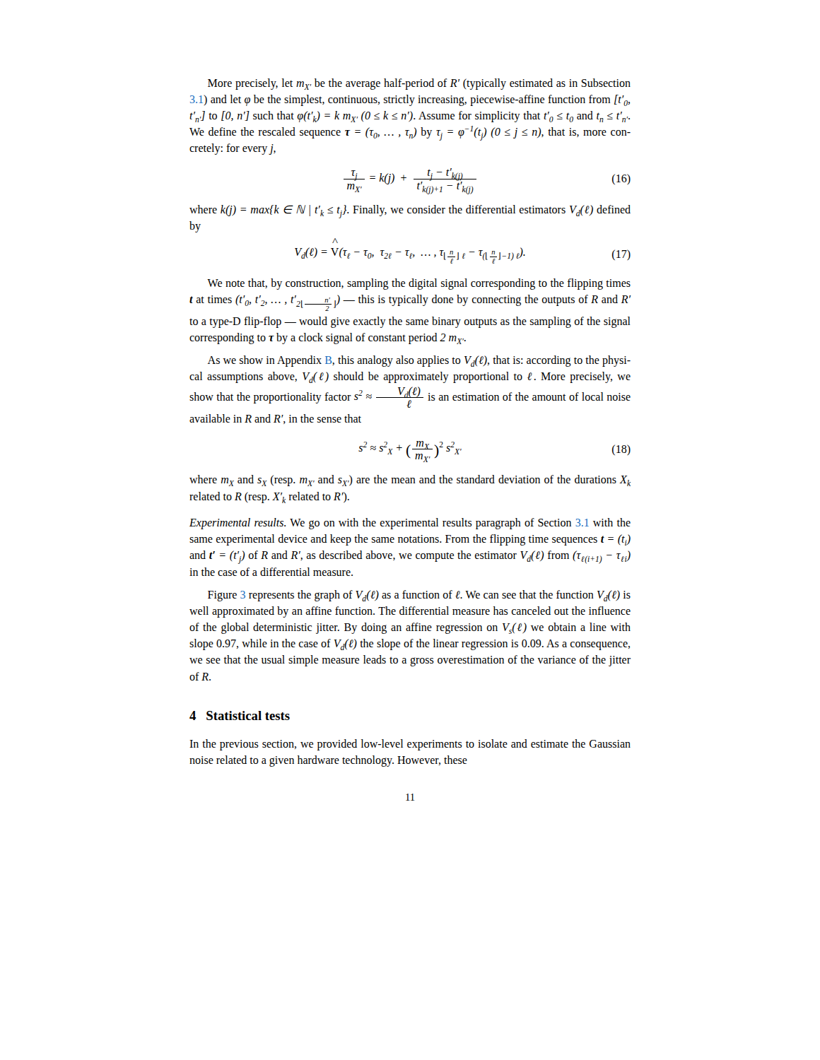More precisely, let mX′ be the average half-period of R′ (typically estimated as in Subsection 3.1) and let φ be the simplest, continuous, strictly increasing, piecewise-affine function from [t′0, t′n′] to [0, n′] such that φ(t′k) = k mX′ (0 ≤ k ≤ n′). Assume for simplicity that t′0 ≤ t0 and tn ≤ t′n′. We define the rescaled sequence τ = (τ0, … , τn) by τj = φ−1(tj) (0 ≤ j ≤ n), that is, more concretely: for every j,
τj mX′ = k(j) + tj − t′k(j) t′k(j)+1 − t′k(j) (16)
where k(j) = max{k ∈ ℕ | t′k ≤ tj}. Finally, we consider the differential estimators Vd(ℓ) defined by
Vd(ℓ) = V(τℓ − τ0, τ2ℓ − τℓ, … , τ⌊nℓ⌋ ℓ − τ(⌊nℓ⌋−1) ℓ). (17)
We note that, by construction, sampling the digital signal corresponding to the flipping times t at times (t′0, t′2, … , t′2⌊n′2⌋) — this is typically done by connecting the outputs of R and R′ to a type-D flip-flop — would give exactly the same binary outputs as the sampling of the signal corresponding to τ by a clock signal of constant period 2 mX′.
As we show in Appendix B, this analogy also applies to Vd(ℓ), that is: according to the physical assumptions above, Vd(ℓ) should be approximately proportional to ℓ. More precisely, we show that the proportionality factor s2 ≈ Vd(ℓ) ℓ is an estimation of the amount of local noise available in R and R′, in the sense that
s2 ≈ s2X + (mX mX′)2 s2X′ (18)
where mX and sX (resp. mX′ and sX′) are the mean and the standard deviation of the durations Xk related to R (resp. X′k related to R′).
Experimental results. We go on with the experimental results paragraph of Section 3.1 with the same experimental device and keep the same notations. From the flipping time sequences t = (ti) and t′ = (t′j) of R and R′, as described above, we compute the estimator Vd(ℓ) from (τℓ(i+1) − τℓi) in the case of a differential measure.
Figure 3 represents the graph of Vd(ℓ) as a function of ℓ. We can see that the function Vd(ℓ) is well approximated by an affine function. The differential measure has canceled out the influence of the global deterministic jitter. By doing an affine regression on Vs(ℓ) we obtain a line with slope 0.97, while in the case of Vd(ℓ) the slope of the linear regression is 0.09. As a consequence, we see that the usual simple measure leads to a gross overestimation of the variance of the jitter of R.
4 Statistical tests
In the previous section, we provided low-level experiments to isolate and estimate the Gaussian noise related to a given hardware technology. However, these
11